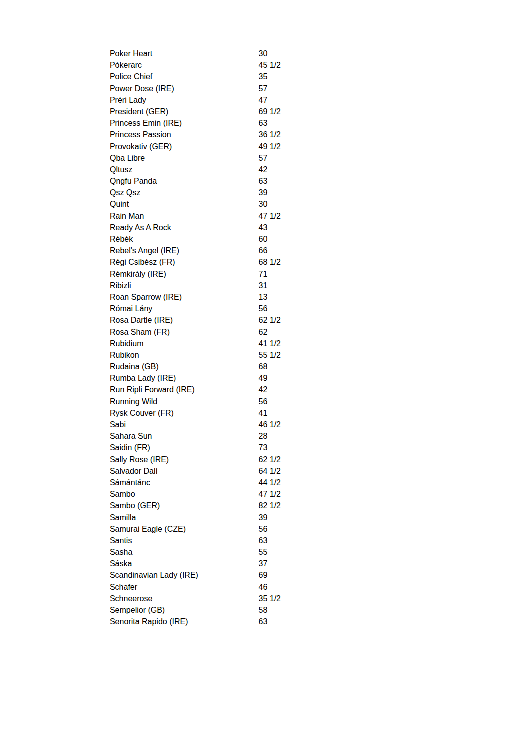| Poker Heart | 30 |
| Pókerarc | 45 1/2 |
| Police Chief | 35 |
| Power Dose (IRE) | 57 |
| Préri Lady | 47 |
| President (GER) | 69 1/2 |
| Princess Emin (IRE) | 63 |
| Princess Passion | 36 1/2 |
| Provokativ (GER) | 49 1/2 |
| Qba Libre | 57 |
| Qltusz | 42 |
| Qngfu Panda | 63 |
| Qsz Qsz | 39 |
| Quint | 30 |
| Rain Man | 47 1/2 |
| Ready As A Rock | 43 |
| Rébék | 60 |
| Rebel's Angel (IRE) | 66 |
| Régi Csibész (FR) | 68 1/2 |
| Rémkirály (IRE) | 71 |
| Ribizli | 31 |
| Roan Sparrow (IRE) | 13 |
| Római Lány | 56 |
| Rosa Dartle (IRE) | 62 1/2 |
| Rosa Sham (FR) | 62 |
| Rubidium | 41 1/2 |
| Rubikon | 55 1/2 |
| Rudaina (GB) | 68 |
| Rumba Lady (IRE) | 49 |
| Run Ripli Forward (IRE) | 42 |
| Running Wild | 56 |
| Rysk Couver (FR) | 41 |
| Sabi | 46 1/2 |
| Sahara Sun | 28 |
| Saidin (FR) | 73 |
| Sally Rose (IRE) | 62 1/2 |
| Salvador Dalí | 64 1/2 |
| Sámántánc | 44 1/2 |
| Sambo | 47 1/2 |
| Sambo (GER) | 82 1/2 |
| Samilla | 39 |
| Samurai Eagle (CZE) | 56 |
| Santis | 63 |
| Sasha | 55 |
| Sáska | 37 |
| Scandinavian Lady (IRE) | 69 |
| Schafer | 46 |
| Schneerose | 35 1/2 |
| Sempelior (GB) | 58 |
| Senorita Rapido (IRE) | 63 |